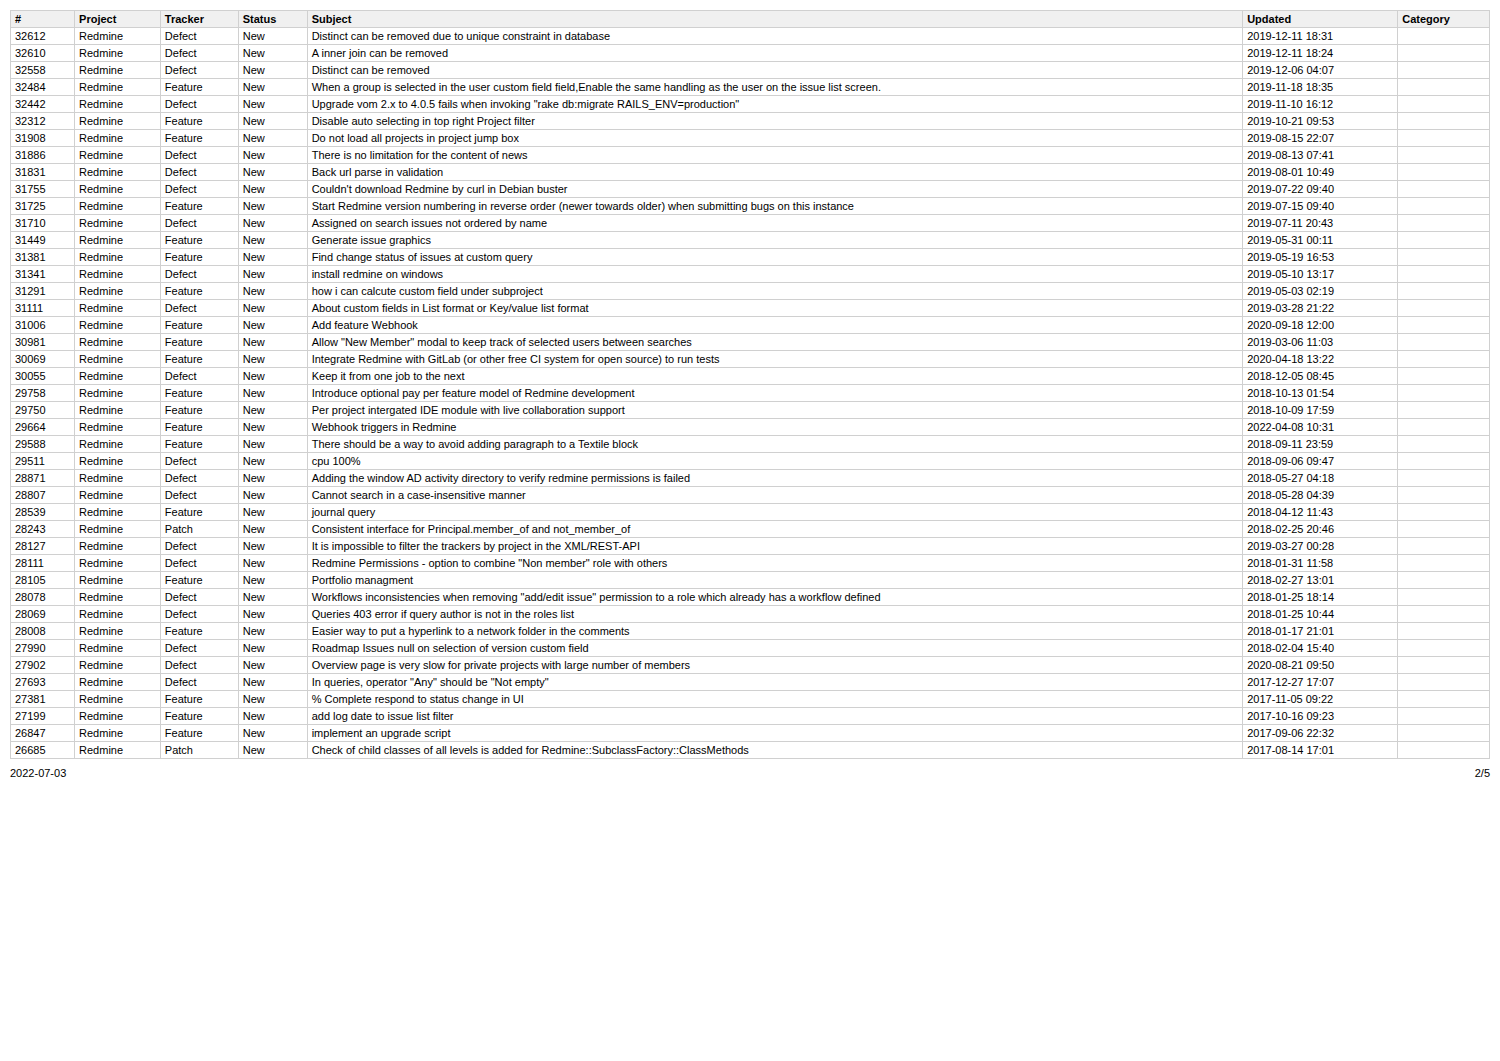| # | Project | Tracker | Status | Subject | Updated | Category |
| --- | --- | --- | --- | --- | --- | --- |
| 32612 | Redmine | Defect | New | Distinct can be removed due to unique constraint in database | 2019-12-11 18:31 | |
| 32610 | Redmine | Defect | New | A inner join can be removed | 2019-12-11 18:24 | |
| 32558 | Redmine | Defect | New | Distinct can be removed | 2019-12-06 04:07 | |
| 32484 | Redmine | Feature | New | When a group is selected in the user custom field field,Enable the same handling as the user on the issue list screen. | 2019-11-18 18:35 | |
| 32442 | Redmine | Defect | New | Upgrade vom 2.x to 4.0.5 fails when invoking "rake db:migrate RAILS_ENV=production" | 2019-11-10 16:12 | |
| 32312 | Redmine | Feature | New | Disable auto selecting in top right Project filter | 2019-10-21 09:53 | |
| 31908 | Redmine | Feature | New | Do not load all projects in project jump box | 2019-08-15 22:07 | |
| 31886 | Redmine | Defect | New | There is no limitation for the content of news | 2019-08-13 07:41 | |
| 31831 | Redmine | Defect | New | Back url parse in validation | 2019-08-01 10:49 | |
| 31755 | Redmine | Defect | New | Couldn't download Redmine by curl in Debian buster | 2019-07-22 09:40 | |
| 31725 | Redmine | Feature | New | Start Redmine version numbering in reverse order (newer towards older) when submitting bugs on this instance | 2019-07-15 09:40 | |
| 31710 | Redmine | Defect | New | Assigned on search issues not ordered by name | 2019-07-11 20:43 | |
| 31449 | Redmine | Feature | New | Generate issue graphics | 2019-05-31 00:11 | |
| 31381 | Redmine | Feature | New | Find change status of issues at custom query | 2019-05-19 16:53 | |
| 31341 | Redmine | Defect | New | install redmine on windows | 2019-05-10 13:17 | |
| 31291 | Redmine | Feature | New | how i can calcute custom field under subproject | 2019-05-03 02:19 | |
| 31111 | Redmine | Defect | New | About custom fields in List format or Key/value list format | 2019-03-28 21:22 | |
| 31006 | Redmine | Feature | New | Add feature Webhook | 2020-09-18 12:00 | |
| 30981 | Redmine | Feature | New | Allow "New Member" modal to keep track of selected users between searches | 2019-03-06 11:03 | |
| 30069 | Redmine | Feature | New | Integrate Redmine with GitLab (or other free CI system for open source) to run tests | 2020-04-18 13:22 | |
| 30055 | Redmine | Defect | New | Keep it from one job to the next | 2018-12-05 08:45 | |
| 29758 | Redmine | Feature | New | Introduce optional pay per feature model of Redmine development | 2018-10-13 01:54 | |
| 29750 | Redmine | Feature | New | Per project intergated IDE module with live collaboration support | 2018-10-09 17:59 | |
| 29664 | Redmine | Feature | New | Webhook triggers in Redmine | 2022-04-08 10:31 | |
| 29588 | Redmine | Feature | New | There should be a way to avoid adding paragraph to a Textile block | 2018-09-11 23:59 | |
| 29511 | Redmine | Defect | New | cpu 100% | 2018-09-06 09:47 | |
| 28871 | Redmine | Defect | New | Adding the window AD activity directory to verify redmine permissions is failed | 2018-05-27 04:18 | |
| 28807 | Redmine | Defect | New | Cannot search in a case-insensitive manner | 2018-05-28 04:39 | |
| 28539 | Redmine | Feature | New | journal query | 2018-04-12 11:43 | |
| 28243 | Redmine | Patch | New | Consistent interface for Principal.member_of and not_member_of | 2018-02-25 20:46 | |
| 28127 | Redmine | Defect | New | It is impossible to filter the trackers by project in the XML/REST-API | 2019-03-27 00:28 | |
| 28111 | Redmine | Defect | New | Redmine Permissions - option to combine "Non member" role with others | 2018-01-31 11:58 | |
| 28105 | Redmine | Feature | New | Portfolio managment | 2018-02-27 13:01 | |
| 28078 | Redmine | Defect | New | Workflows inconsistencies when removing "add/edit issue" permission to a role which already has a workflow defined | 2018-01-25 18:14 | |
| 28069 | Redmine | Defect | New | Queries 403 error if query author is not in the roles list | 2018-01-25 10:44 | |
| 28008 | Redmine | Feature | New | Easier way to put a hyperlink to a network folder in the comments | 2018-01-17 21:01 | |
| 27990 | Redmine | Defect | New | Roadmap Issues null on selection of version custom field | 2018-02-04 15:40 | |
| 27902 | Redmine | Defect | New | Overview page is very slow for private projects with large number of members | 2020-08-21 09:50 | |
| 27693 | Redmine | Defect | New | In queries, operator "Any" should be "Not empty" | 2017-12-27 17:07 | |
| 27381 | Redmine | Feature | New | % Complete respond to status change in UI | 2017-11-05 09:22 | |
| 27199 | Redmine | Feature | New | add log date to issue list filter | 2017-10-16 09:23 | |
| 26847 | Redmine | Feature | New | implement an upgrade script | 2017-09-06 22:32 | |
| 26685 | Redmine | Patch | New | Check of child classes of all levels is added for Redmine::SubclassFactory::ClassMethods | 2017-08-14 17:01 | |
2022-07-03 2/5